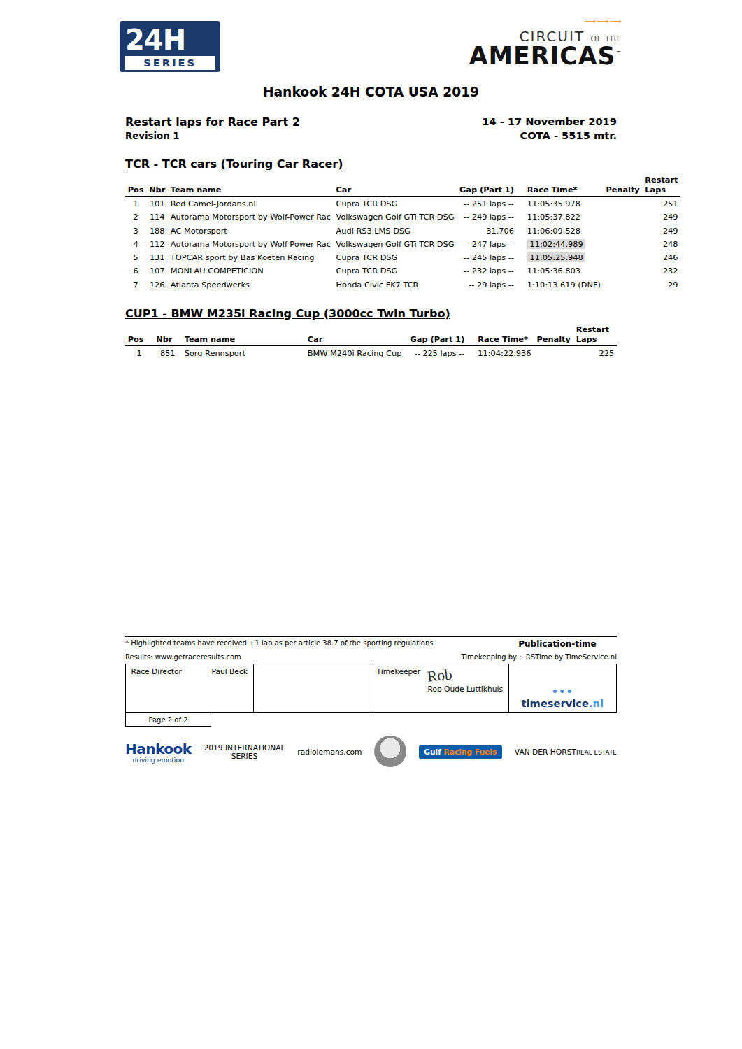24H
SERIES
⟶⟶⟶
CIRCUIT OF THE
AMERICAS™
Hankook 24H COTA USA 2019
Restart laps for Race Part 2
Revision 1
14 - 17 November 2019
COTA - 5515 mtr.
TCR - TCR cars (Touring Car Racer)
| Pos | Nbr | Team name | Car | Gap (Part 1) | Race Time* | Penalty | Restart Laps |
| --- | --- | --- | --- | --- | --- | --- | --- |
| 1 | 101 | Red Camel-Jordans.nl | Cupra TCR DSG | -- 251 laps -- | 11:05:35.978 | | 251 |
| 2 | 114 | Autorama Motorsport by Wolf-Power Rac | Volkswagen Golf GTi TCR DSG | -- 249 laps -- | 11:05:37.822 | | 249 |
| 3 | 188 | AC Motorsport | Audi RS3 LMS DSG | 31.706 | 11:06:09.528 | | 249 |
| 4 | 112 | Autorama Motorsport by Wolf-Power Rac | Volkswagen Golf GTi TCR DSG | -- 247 laps -- | 11:02:44.989 | | 248 |
| 5 | 131 | TOPCAR sport by Bas Koeten Racing | Cupra TCR DSG | -- 245 laps -- | 11:05:25.948 | | 246 |
| 6 | 107 | MONLAU COMPETICION | Cupra TCR DSG | -- 232 laps -- | 11:05:36.803 | | 232 |
| 7 | 126 | Atlanta Speedwerks | Honda Civic FK7 TCR | -- 29 laps -- | 1:10:13.619 (DNF) | | 29 |
CUP1 - BMW M235i Racing Cup (3000cc Twin Turbo)
| Pos | Nbr | Team name | Car | Gap (Part 1) | Race Time* | Penalty | Restart Laps |
| --- | --- | --- | --- | --- | --- | --- | --- |
| 1 | 851 | Sorg Rennsport | BMW M240i Racing Cup | -- 225 laps -- | 11:04:22.936 | | 225 |
* Highlighted teams have received +1 lap as per article 38.7 of the sporting regulations
Publication-time
Results: www.getraceresults.com
Timekeeping by : RSTime by TimeService.nl
| Race Director Paul Beck | | Timekeeper Rob Rob Oude Luttikhuis | ••• timeservice .nl |
Page 2 of 2
Hankookdriving emotion
2019 INTERNATIONAL
SERIES
radiolemans. com
Gulf Racing Fuels
VAN DER HORSTREAL ESTATE